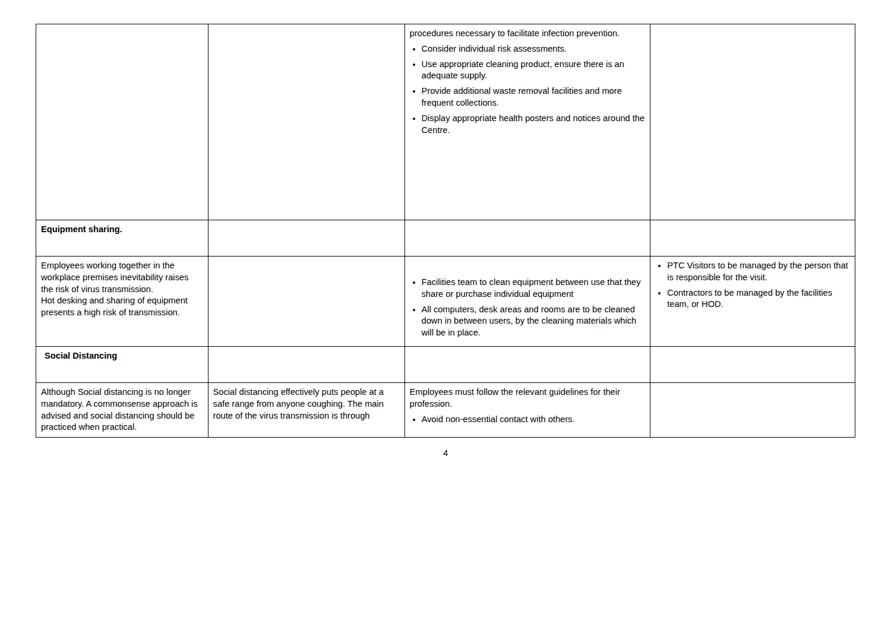| | | procedures necessary to facilitate infection prevention. Consider individual risk assessments. Use appropriate cleaning product, ensure there is an adequate supply. Provide additional waste removal facilities and more frequent collections. Display appropriate health posters and notices around the Centre. | |
| Equipment sharing. | | | |
| Employees working together in the workplace premises inevitability raises the risk of virus transmission. Hot desking and sharing of equipment presents a high risk of transmission. | | Facilities team to clean equipment between use that they share or purchase individual equipment All computers, desk areas and rooms are to be cleaned down in between users, by the cleaning materials which will be in place. | PTC Visitors to be managed by the person that is responsible for the visit. Contractors to be managed by the facilities team, or HOD. |
| Social Distancing | | | |
| Although Social distancing is no longer mandatory. A commonsense approach is advised and social distancing should be practiced when practical. | Social distancing effectively puts people at a safe range from anyone coughing. The main route of the virus transmission is through | Employees must follow the relevant guidelines for their profession. Avoid non-essential contact with others. | |
4